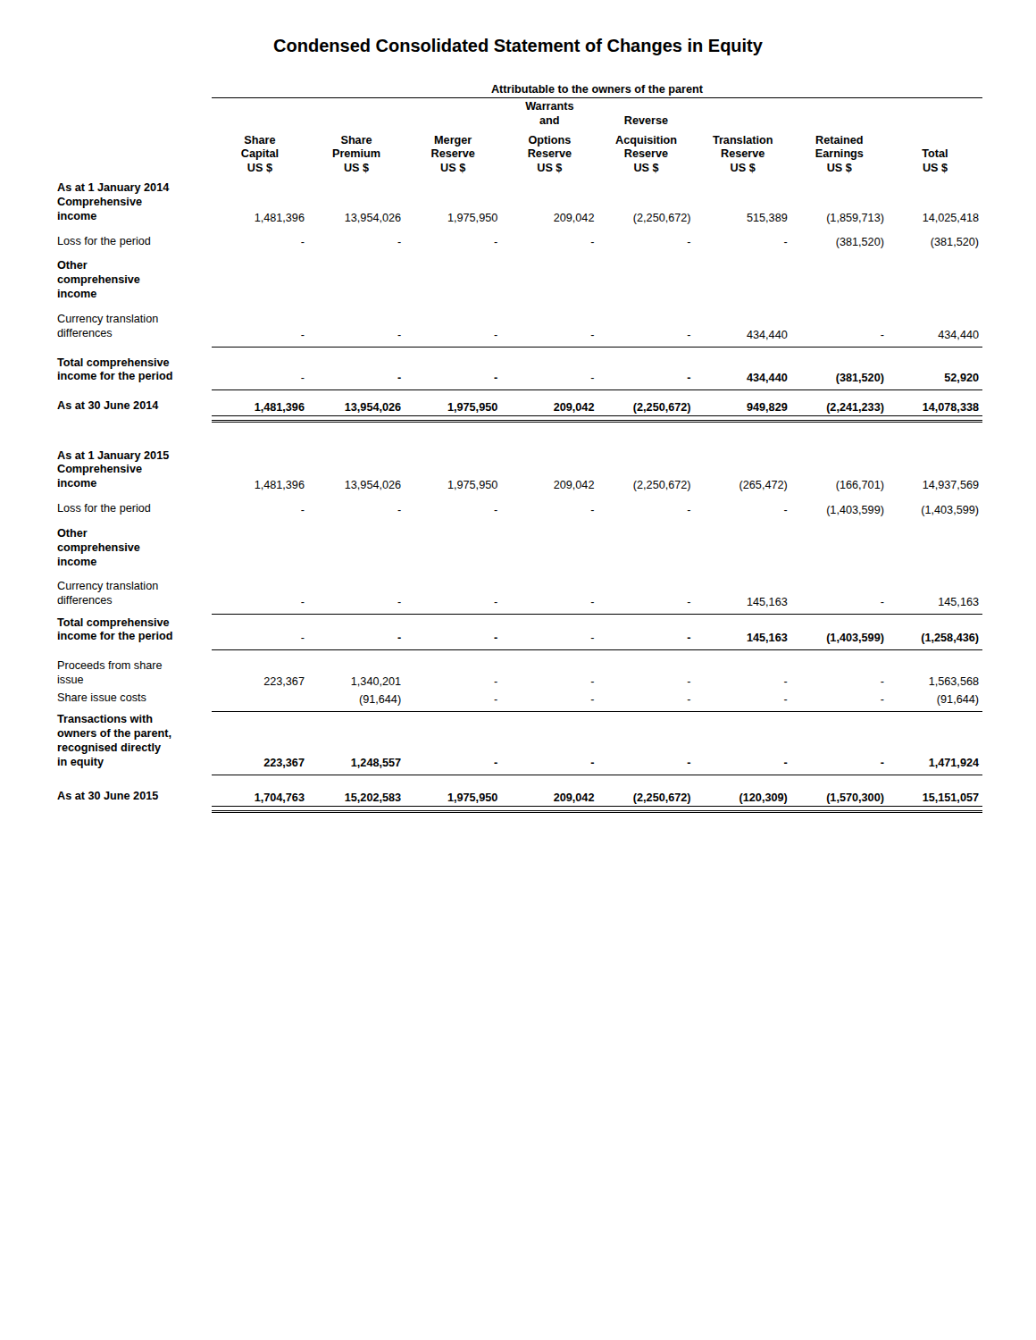Condensed Consolidated Statement of Changes in Equity
| | Attributable to the owners of the parent |
| --- | --- |
| | | | | Warrants and | Reverse | | | |
| | Share Capital US $ | Share Premium US $ | Merger Reserve US $ | Options Reserve US $ | Acquisition Reserve US $ | Translation Reserve US $ | Retained Earnings US $ | Total US $ |
| As at 1 January 2014 Comprehensive income | 1,481,396 | 13,954,026 | 1,975,950 | 209,042 | (2,250,672) | 515,389 | (1,859,713) | 14,025,418 |
| Loss for the period | - | - | - | - | - | - | (381,520) | (381,520) |
| Other comprehensive income | |
| Currency translation differences | - | - | - | - | - | 434,440 | - | 434,440 |
| Total comprehensive income for the period | - | - | - | - | - | 434,440 | (381,520) | 52,920 |
| As at 30 June 2014 | 1,481,396 | 13,954,026 | 1,975,950 | 209,042 | (2,250,672) | 949,829 | (2,241,233) | 14,078,338 |
| As at 1 January 2015 Comprehensive income | 1,481,396 | 13,954,026 | 1,975,950 | 209,042 | (2,250,672) | (265,472) | (166,701) | 14,937,569 |
| Loss for the period | - | - | - | - | - | - | (1,403,599) | (1,403,599) |
| Other comprehensive income | |
| Currency translation differences | - | - | - | - | - | 145,163 | - | 145,163 |
| Total comprehensive income for the period | - | - | - | - | - | 145,163 | (1,403,599) | (1,258,436) |
| Proceeds from share issue | 223,367 | 1,340,201 | - | - | - | - | - | 1,563,568 |
| Share issue costs | | (91,644) | - | - | - | - | - | (91,644) |
| Transactions with owners of the parent, recognised directly in equity | 223,367 | 1,248,557 | - | - | - | - | - | 1,471,924 |
| As at 30 June 2015 | 1,704,763 | 15,202,583 | 1,975,950 | 209,042 | (2,250,672) | (120,309) | (1,570,300) | 15,151,057 |